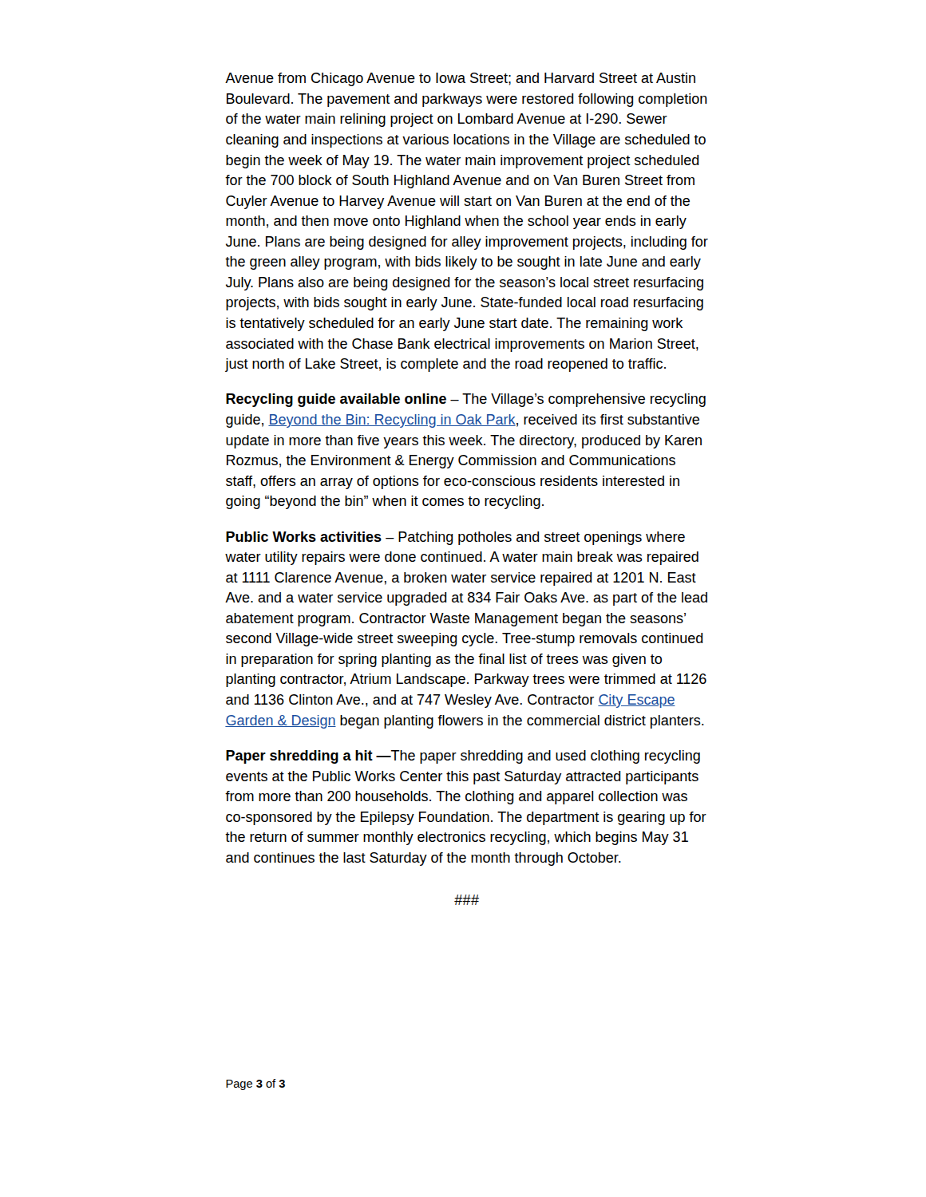Avenue from Chicago Avenue to Iowa Street; and Harvard Street at Austin Boulevard. The pavement and parkways were restored following completion of the water main relining project on Lombard Avenue at I-290. Sewer cleaning and inspections at various locations in the Village are scheduled to begin the week of May 19. The water main improvement project scheduled for the 700 block of South Highland Avenue and on Van Buren Street from Cuyler Avenue to Harvey Avenue will start on Van Buren at the end of the month, and then move onto Highland when the school year ends in early June. Plans are being designed for alley improvement projects, including for the green alley program, with bids likely to be sought in late June and early July. Plans also are being designed for the season’s local street resurfacing projects, with bids sought in early June. State-funded local road resurfacing is tentatively scheduled for an early June start date. The remaining work associated with the Chase Bank electrical improvements on Marion Street, just north of Lake Street, is complete and the road reopened to traffic.
Recycling guide available online – The Village’s comprehensive recycling guide, Beyond the Bin: Recycling in Oak Park, received its first substantive update in more than five years this week. The directory, produced by Karen Rozmus, the Environment & Energy Commission and Communications staff, offers an array of options for eco-conscious residents interested in going “beyond the bin” when it comes to recycling.
Public Works activities – Patching potholes and street openings where water utility repairs were done continued. A water main break was repaired at 1111 Clarence Avenue, a broken water service repaired at 1201 N. East Ave. and a water service upgraded at 834 Fair Oaks Ave. as part of the lead abatement program. Contractor Waste Management began the seasons’ second Village-wide street sweeping cycle. Tree-stump removals continued in preparation for spring planting as the final list of trees was given to planting contractor, Atrium Landscape. Parkway trees were trimmed at 1126 and 1136 Clinton Ave., and at 747 Wesley Ave. Contractor City Escape Garden & Design began planting flowers in the commercial district planters.
Paper shredding a hit —The paper shredding and used clothing recycling events at the Public Works Center this past Saturday attracted participants from more than 200 households. The clothing and apparel collection was co-sponsored by the Epilepsy Foundation. The department is gearing up for the return of summer monthly electronics recycling, which begins May 31 and continues the last Saturday of the month through October.
###
Page 3 of 3